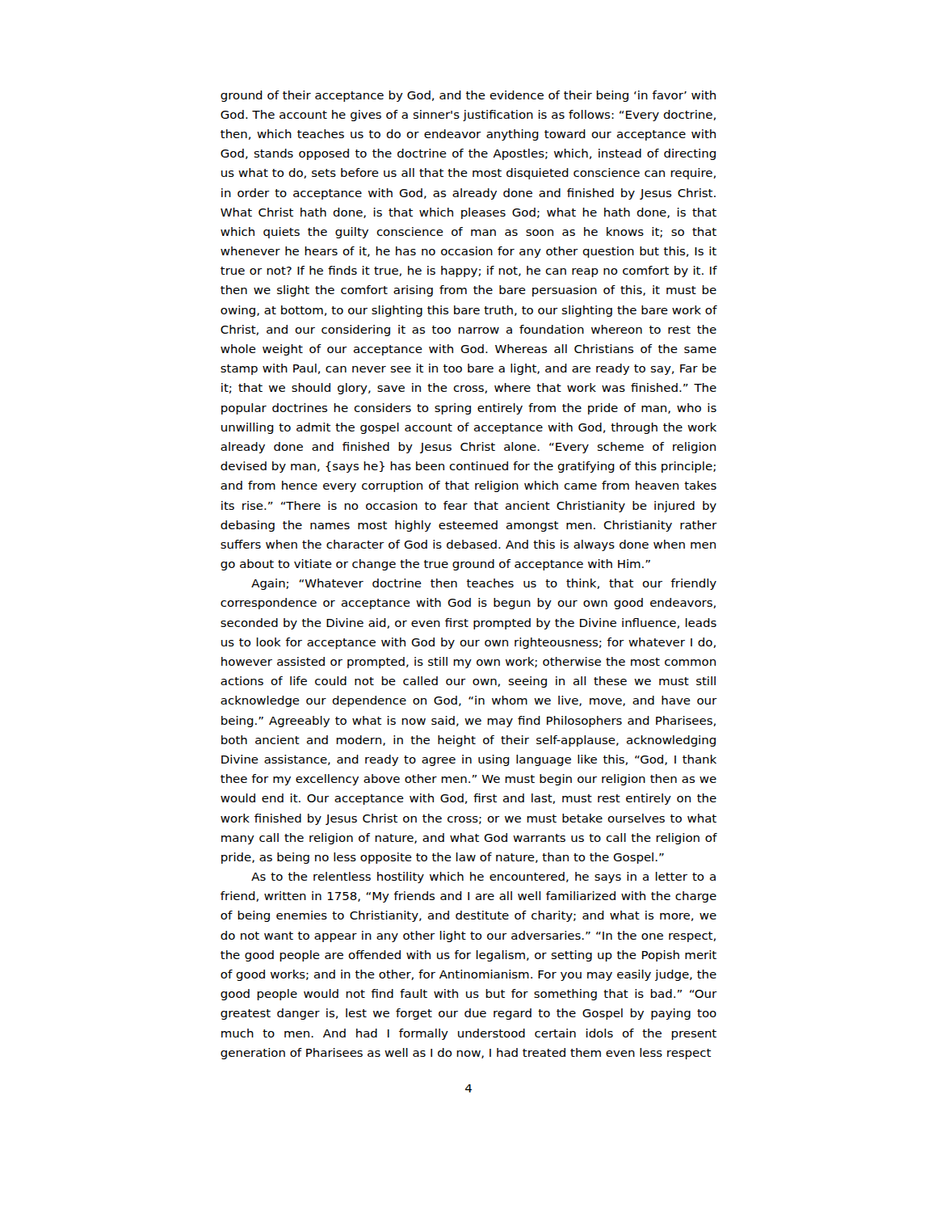ground of their acceptance by God, and the evidence of their being ‘in favor’ with God. The account he gives of a sinner's justification is as follows: “Every doctrine, then, which teaches us to do or endeavor anything toward our acceptance with God, stands opposed to the doctrine of the Apostles; which, instead of directing us what to do, sets before us all that the most disquieted conscience can require, in order to acceptance with God, as already done and finished by Jesus Christ. What Christ hath done, is that which pleases God; what he hath done, is that which quiets the guilty conscience of man as soon as he knows it; so that whenever he hears of it, he has no occasion for any other question but this, Is it true or not? If he finds it true, he is happy; if not, he can reap no comfort by it. If then we slight the comfort arising from the bare persuasion of this, it must be owing, at bottom, to our slighting this bare truth, to our slighting the bare work of Christ, and our considering it as too narrow a foundation whereon to rest the whole weight of our acceptance with God. Whereas all Christians of the same stamp with Paul, can never see it in too bare a light, and are ready to say, Far be it; that we should glory, save in the cross, where that work was finished.” The popular doctrines he considers to spring entirely from the pride of man, who is unwilling to admit the gospel account of acceptance with God, through the work already done and finished by Jesus Christ alone. “Every scheme of religion devised by man, {says he} has been continued for the gratifying of this principle; and from hence every corruption of that religion which came from heaven takes its rise.” “There is no occasion to fear that ancient Christianity be injured by debasing the names most highly esteemed amongst men. Christianity rather suffers when the character of God is debased. And this is always done when men go about to vitiate or change the true ground of acceptance with Him.”
Again; “Whatever doctrine then teaches us to think, that our friendly correspondence or acceptance with God is begun by our own good endeavors, seconded by the Divine aid, or even first prompted by the Divine influence, leads us to look for acceptance with God by our own righteousness; for whatever I do, however assisted or prompted, is still my own work; otherwise the most common actions of life could not be called our own, seeing in all these we must still acknowledge our dependence on God, “in whom we live, move, and have our being.” Agreeably to what is now said, we may find Philosophers and Pharisees, both ancient and modern, in the height of their self-applause, acknowledging Divine assistance, and ready to agree in using language like this, “God, I thank thee for my excellency above other men.” We must begin our religion then as we would end it. Our acceptance with God, first and last, must rest entirely on the work finished by Jesus Christ on the cross; or we must betake ourselves to what many call the religion of nature, and what God warrants us to call the religion of pride, as being no less opposite to the law of nature, than to the Gospel.”
As to the relentless hostility which he encountered, he says in a letter to a friend, written in 1758, “My friends and I are all well familiarized with the charge of being enemies to Christianity, and destitute of charity; and what is more, we do not want to appear in any other light to our adversaries.” “In the one respect, the good people are offended with us for legalism, or setting up the Popish merit of good works; and in the other, for Antinomianism. For you may easily judge, the good people would not find fault with us but for something that is bad.” “Our greatest danger is, lest we forget our due regard to the Gospel by paying too much to men. And had I formally understood certain idols of the present generation of Pharisees as well as I do now, I had treated them even less respect
4